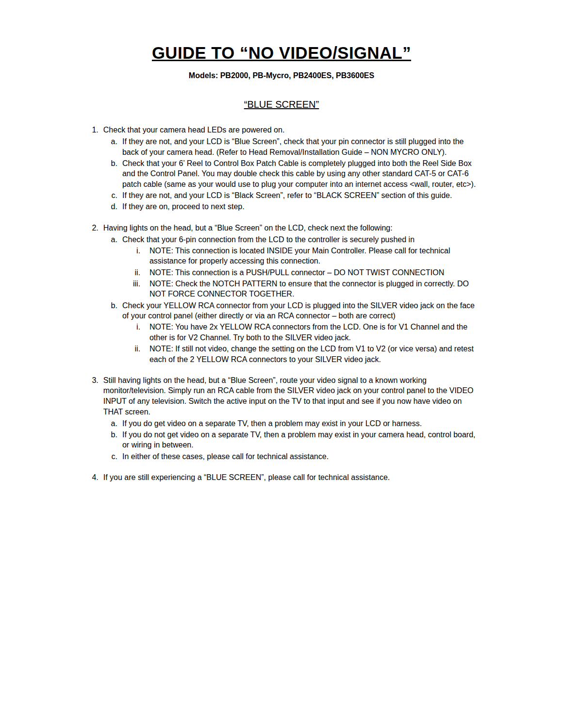GUIDE TO “NO VIDEO/SIGNAL”
Models: PB2000, PB-Mycro, PB2400ES, PB3600ES
“BLUE SCREEN”
Check that your camera head LEDs are powered on.
If they are not, and your LCD is “Blue Screen”, check that your pin connector is still plugged into the back of your camera head. (Refer to Head Removal/Installation Guide – NON MYCRO ONLY).
Check that your 6’ Reel to Control Box Patch Cable is completely plugged into both the Reel Side Box and the Control Panel. You may double check this cable by using any other standard CAT-5 or CAT-6 patch cable (same as your would use to plug your computer into an internet access <wall, router, etc>).
If they are not, and your LCD is “Black Screen”, refer to “BLACK SCREEN” section of this guide.
If they are on, proceed to next step.
Having lights on the head, but a “Blue Screen” on the LCD, check next the following:
Check that your 6-pin connection from the LCD to the controller is securely pushed in
NOTE: This connection is located INSIDE your Main Controller. Please call for technical assistance for properly accessing this connection.
NOTE: This connection is a PUSH/PULL connector – DO NOT TWIST CONNECTION
NOTE: Check the NOTCH PATTERN to ensure that the connector is plugged in correctly. DO NOT FORCE CONNECTOR TOGETHER.
Check your YELLOW RCA connector from your LCD is plugged into the SILVER video jack on the face of your control panel (either directly or via an RCA connector – both are correct)
NOTE: You have 2x YELLOW RCA connectors from the LCD. One is for V1 Channel and the other is for V2 Channel. Try both to the SILVER video jack.
NOTE: If still not video, change the setting on the LCD from V1 to V2 (or vice versa) and retest each of the 2 YELLOW RCA connectors to your SILVER video jack.
Still having lights on the head, but a “Blue Screen”, route your video signal to a known working monitor/television. Simply run an RCA cable from the SILVER video jack on your control panel to the VIDEO INPUT of any television. Switch the active input on the TV to that input and see if you now have video on THAT screen.
If you do get video on a separate TV, then a problem may exist in your LCD or harness.
If you do not get video on a separate TV, then a problem may exist in your camera head, control board, or wiring in between.
In either of these cases, please call for technical assistance.
If you are still experiencing a “BLUE SCREEN”, please call for technical assistance.